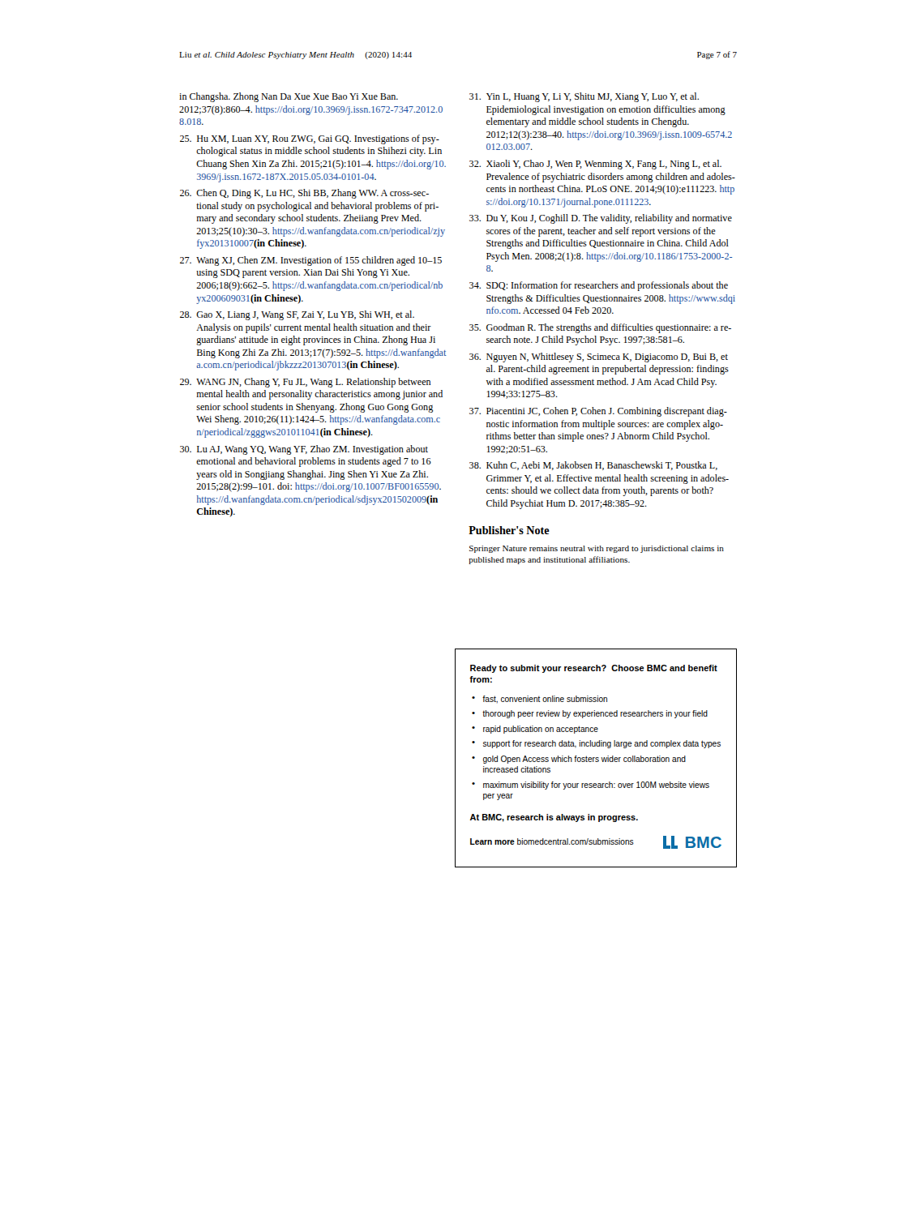Liu et al. Child Adolesc Psychiatry Ment Health(2020) 14:44
Page 7 of 7
in Changsha. Zhong Nan Da Xue Xue Bao Yi Xue Ban. 2012;37(8):860–4. https://doi.org/10.3969/j.issn.1672-7347.2012.08.018.
25. Hu XM, Luan XY, Rou ZWG, Gai GQ. Investigations of psychological status in middle school students in Shihezi city. Lin Chuang Shen Xin Za Zhi. 2015;21(5):101–4. https://doi.org/10.3969/j.issn.1672-187X.2015.05.034-0101-04.
26. Chen Q, Ding K, Lu HC, Shi BB, Zhang WW. A cross-sectional study on psychological and behavioral problems of primary and secondary school students. Zheiiang Prev Med. 2013;25(10):30–3. https://d.wanfangdata.com.cn/periodical/zjyfyx201310007(in Chinese).
27. Wang XJ, Chen ZM. Investigation of 155 children aged 10–15 using SDQ parent version. Xian Dai Shi Yong Yi Xue. 2006;18(9):662–5. https://d.wanfangdata.com.cn/periodical/nbyx200609031(in Chinese).
28. Gao X, Liang J, Wang SF, Zai Y, Lu YB, Shi WH, et al. Analysis on pupils' current mental health situation and their guardians' attitude in eight provinces in China. Zhong Hua Ji Bing Kong Zhi Za Zhi. 2013;17(7):592–5. https://d.wanfangdata.com.cn/periodical/jbkzzz201307013(in Chinese).
29. WANG JN, Chang Y, Fu JL, Wang L. Relationship between mental health and personality characteristics among junior and senior school students in Shenyang. Zhong Guo Gong Gong Wei Sheng. 2010;26(11):1424–5. https://d.wanfangdata.com.cn/periodical/zgggws201011041(in Chinese).
30. Lu AJ, Wang YQ, Wang YF, Zhao ZM. Investigation about emotional and behavioral problems in students aged 7 to 16 years old in Songjiang Shanghai. Jing Shen Yi Xue Za Zhi. 2015;28(2):99–101. doi: https://doi.org/10.1007/BF00165590. https://d.wanfangdata.com.cn/periodical/sdjsyx201502009(in Chinese).
31. Yin L, Huang Y, Li Y, Shitu MJ, Xiang Y, Luo Y, et al. Epidemiological investigation on emotion difficulties among elementary and middle school students in Chengdu. 2012;12(3):238–40. https://doi.org/10.3969/j.issn.1009-6574.2012.03.007.
32. Xiaoli Y, Chao J, Wen P, Wenming X, Fang L, Ning L, et al. Prevalence of psychiatric disorders among children and adolescents in northeast China. PLoS ONE. 2014;9(10):e111223. https://doi.org/10.1371/journal.pone.0111223.
33. Du Y, Kou J, Coghill D. The validity, reliability and normative scores of the parent, teacher and self report versions of the Strengths and Difficulties Questionnaire in China. Child Adol Psych Men. 2008;2(1):8. https://doi.org/10.1186/1753-2000-2-8.
34. SDQ: Information for researchers and professionals about the Strengths & Difficulties Questionnaires 2008. https://www.sdqinfo.com. Accessed 04 Feb 2020.
35. Goodman R. The strengths and difficulties questionnaire: a research note. J Child Psychol Psyc. 1997;38:581–6.
36. Nguyen N, Whittlesey S, Scimeca K, Digiacomo D, Bui B, et al. Parent-child agreement in prepubertal depression: findings with a modified assessment method. J Am Acad Child Psy. 1994;33:1275–83.
37. Piacentini JC, Cohen P, Cohen J. Combining discrepant diagnostic information from multiple sources: are complex algorithms better than simple ones? J Abnorm Child Psychol. 1992;20:51–63.
38. Kuhn C, Aebi M, Jakobsen H, Banaschewski T, Poustka L, Grimmer Y, et al. Effective mental health screening in adolescents: should we collect data from youth, parents or both? Child Psychiat Hum D. 2017;48:385–92.
Publisher's Note
Springer Nature remains neutral with regard to jurisdictional claims in published maps and institutional affiliations.
Ready to submit your research? Choose BMC and benefit from:
fast, convenient online submission
thorough peer review by experienced researchers in your field
rapid publication on acceptance
support for research data, including large and complex data types
gold Open Access which fosters wider collaboration and increased citations
maximum visibility for your research: over 100M website views per year
At BMC, research is always in progress.
Learn more biomedcentral.com/submissions
BMC